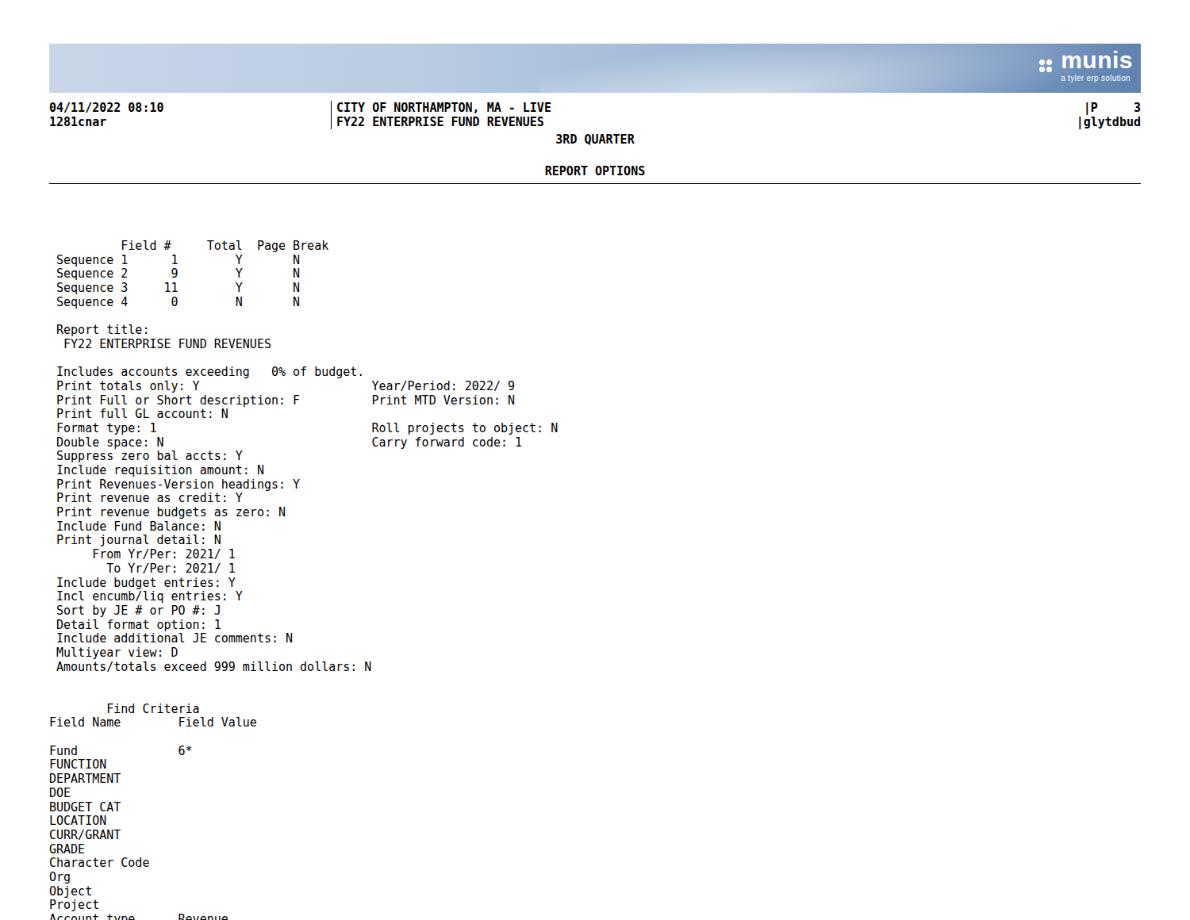munis
a tyler erp solution
04/11/2022 08:10 CITY OF NORTHAMPTON, MA - LIVE|P 3
1281cnar FY22 ENTERPRISE FUND REVENUES|glytdbud
3RD QUARTER
REPORT OPTIONS
          Field #     Total  Page Break
 Sequence 1      1        Y       N
 Sequence 2      9        Y       N
 Sequence 3     11        Y       N
 Sequence 4      0        N       N

 Report title:
  FY22 ENTERPRISE FUND REVENUES

 Includes accounts exceeding   0% of budget.
 Print totals only: Y                        Year/Period: 2022/ 9
 Print Full or Short description: F          Print MTD Version: N
 Print full GL account: N
 Format type: 1                              Roll projects to object: N
 Double space: N                             Carry forward code: 1
 Suppress zero bal accts: Y
 Include requisition amount: N
 Print Revenues-Version headings: Y
 Print revenue as credit: Y
 Print revenue budgets as zero: N
 Include Fund Balance: N
 Print journal detail: N
      From Yr/Per: 2021/ 1
        To Yr/Per: 2021/ 1
 Include budget entries: Y
 Incl encumb/liq entries: Y
 Sort by JE # or PO #: J
 Detail format option: 1
 Include additional JE comments: N
 Multiyear view: D
 Amounts/totals exceed 999 million dollars: N


        Find Criteria
Field Name        Field Value

Fund              6*
FUNCTION
DEPARTMENT
DOE
BUDGET CAT
LOCATION
CURR/GRANT
GRADE
Character Code
Org
Object
Project
Account type      Revenue